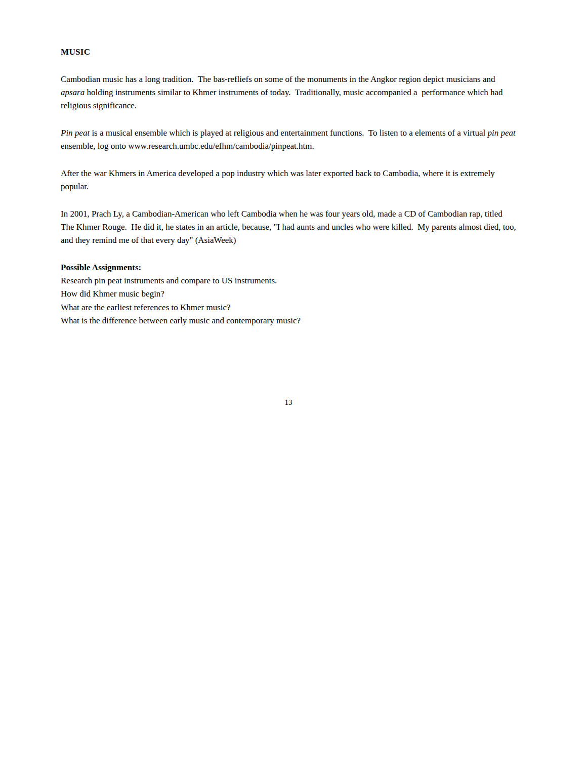MUSIC
Cambodian music has a long tradition. The bas-refliefs on some of the monuments in the Angkor region depict musicians and apsara holding instruments similar to Khmer instruments of today. Traditionally, music accompanied a performance which had religious significance.
Pin peat is a musical ensemble which is played at religious and entertainment functions. To listen to a elements of a virtual pin peat ensemble, log onto www.research.umbc.edu/efhm/cambodia/pinpeat.htm.
After the war Khmers in America developed a pop industry which was later exported back to Cambodia, where it is extremely popular.
In 2001, Prach Ly, a Cambodian-American who left Cambodia when he was four years old, made a CD of Cambodian rap, titled The Khmer Rouge. He did it, he states in an article, because, "I had aunts and uncles who were killed. My parents almost died, too, and they remind me of that every day" (AsiaWeek)
Possible Assignments:
Research pin peat instruments and compare to US instruments.
How did Khmer music begin?
What are the earliest references to Khmer music?
What is the difference between early music and contemporary music?
13